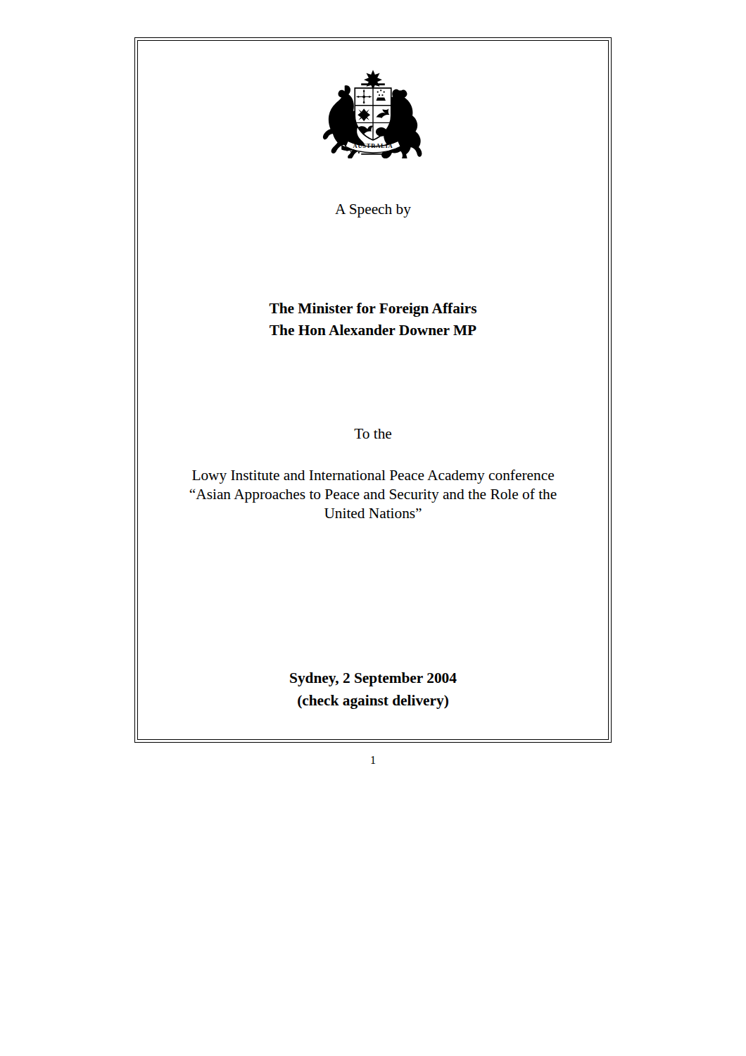Commonwealth Coat of Arms of Australia AUSTRALIA
A Speech by
The Minister for Foreign Affairs
The Hon Alexander Downer MP
To the
Lowy Institute and International Peace Academy conference “Asian Approaches to Peace and Security and the Role of the United Nations”
Sydney, 2 September 2004
(check against delivery)
1